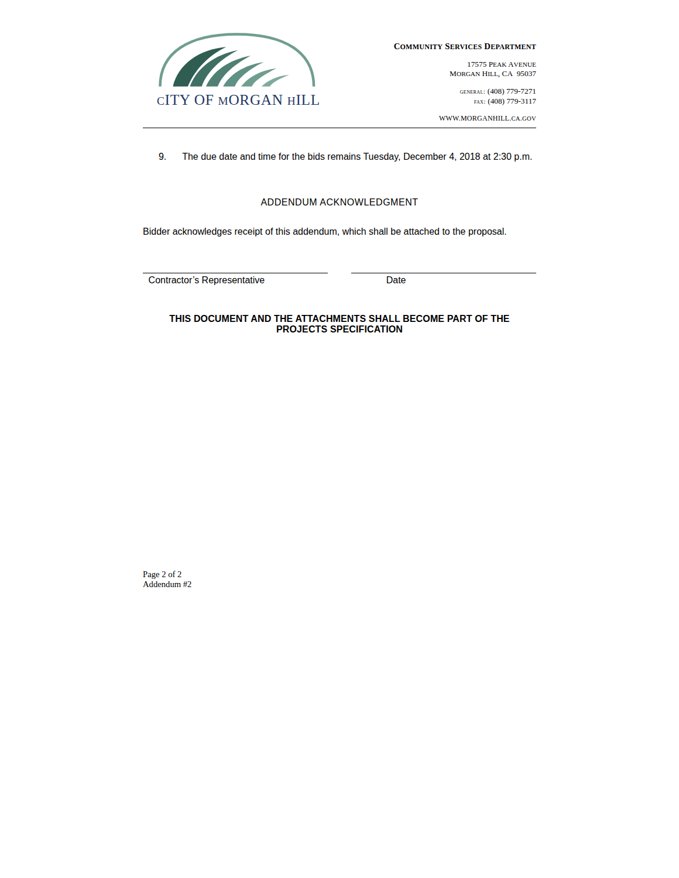CITY OF MORGAN HILL
COMMUNITY SERVICES DEPARTMENT
17575 PEAK AVENUE
MORGAN HILL, CA 95037
general: (408) 779-7271
fax: (408) 779-3117
WWW.MORGANHILL.CA.GOV
9. The due date and time for the bids remains Tuesday, December 4, 2018 at 2:30 p.m.
ADDENDUM ACKNOWLEDGMENT
Bidder acknowledges receipt of this addendum, which shall be attached to the proposal.
Contractor’s Representative
Date
THIS DOCUMENT AND THE ATTACHMENTS SHALL BECOME PART OF THE PROJECTS SPECIFICATION
Page 2 of 2
Addendum #2